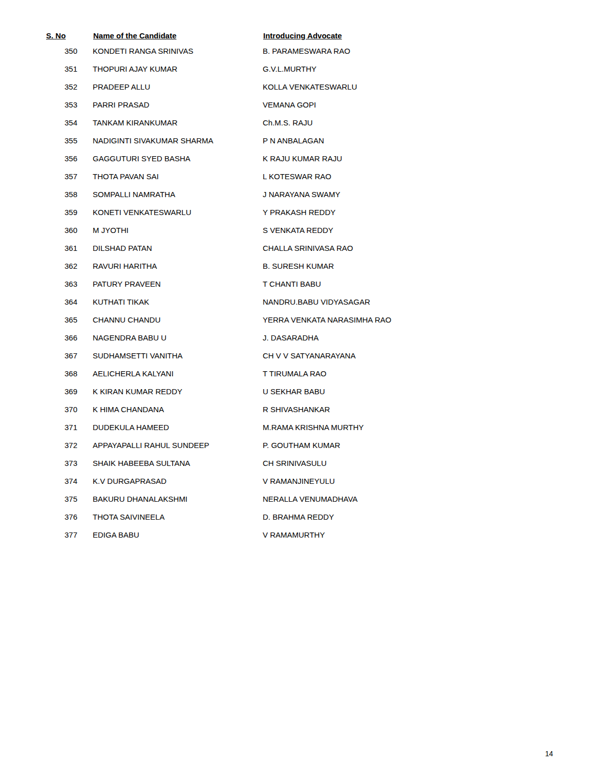| S. No | Name of the Candidate | Introducing Advocate |
| --- | --- | --- |
| 350 | KONDETI RANGA SRINIVAS | B. PARAMESWARA RAO |
| 351 | THOPURI AJAY KUMAR | G.V.L.MURTHY |
| 352 | PRADEEP ALLU | KOLLA VENKATESWARLU |
| 353 | PARRI PRASAD | VEMANA GOPI |
| 354 | TANKAM KIRANKUMAR | Ch.M.S. RAJU |
| 355 | NADIGINTI SIVAKUMAR SHARMA | P N ANBALAGAN |
| 356 | GAGGUTURI SYED BASHA | K RAJU KUMAR RAJU |
| 357 | THOTA PAVAN SAI | L KOTESWAR RAO |
| 358 | SOMPALLI NAMRATHA | J NARAYANA SWAMY |
| 359 | KONETI VENKATESWARLU | Y PRAKASH REDDY |
| 360 | M JYOTHI | S VENKATA REDDY |
| 361 | DILSHAD PATAN | CHALLA SRINIVASA RAO |
| 362 | RAVURI HARITHA | B. SURESH KUMAR |
| 363 | PATURY PRAVEEN | T CHANTI BABU |
| 364 | KUTHATI TIKAK | NANDRU.BABU VIDYASAGAR |
| 365 | CHANNU CHANDU | YERRA VENKATA NARASIMHA RAO |
| 366 | NAGENDRA BABU U | J. DASARADHA |
| 367 | SUDHAMSETTI VANITHA | CH V V SATYANARAYANA |
| 368 | AELICHERLA KALYANI | T TIRUMALA RAO |
| 369 | K KIRAN KUMAR REDDY | U SEKHAR BABU |
| 370 | K HIMA CHANDANA | R SHIVASHANKAR |
| 371 | DUDEKULA HAMEED | M.RAMA KRISHNA MURTHY |
| 372 | APPAYAPALLI RAHUL SUNDEEP | P. GOUTHAM KUMAR |
| 373 | SHAIK HABEEBA SULTANA | CH SRINIVASULU |
| 374 | K.V DURGAPRASAD | V RAMANJINEYULU |
| 375 | BAKURU DHANALAKSHMI | NERALLA VENUMADHAVA |
| 376 | THOTA SAIVINEELA | D. BRAHMA REDDY |
| 377 | EDIGA BABU | V RAMAMURTHY |
14